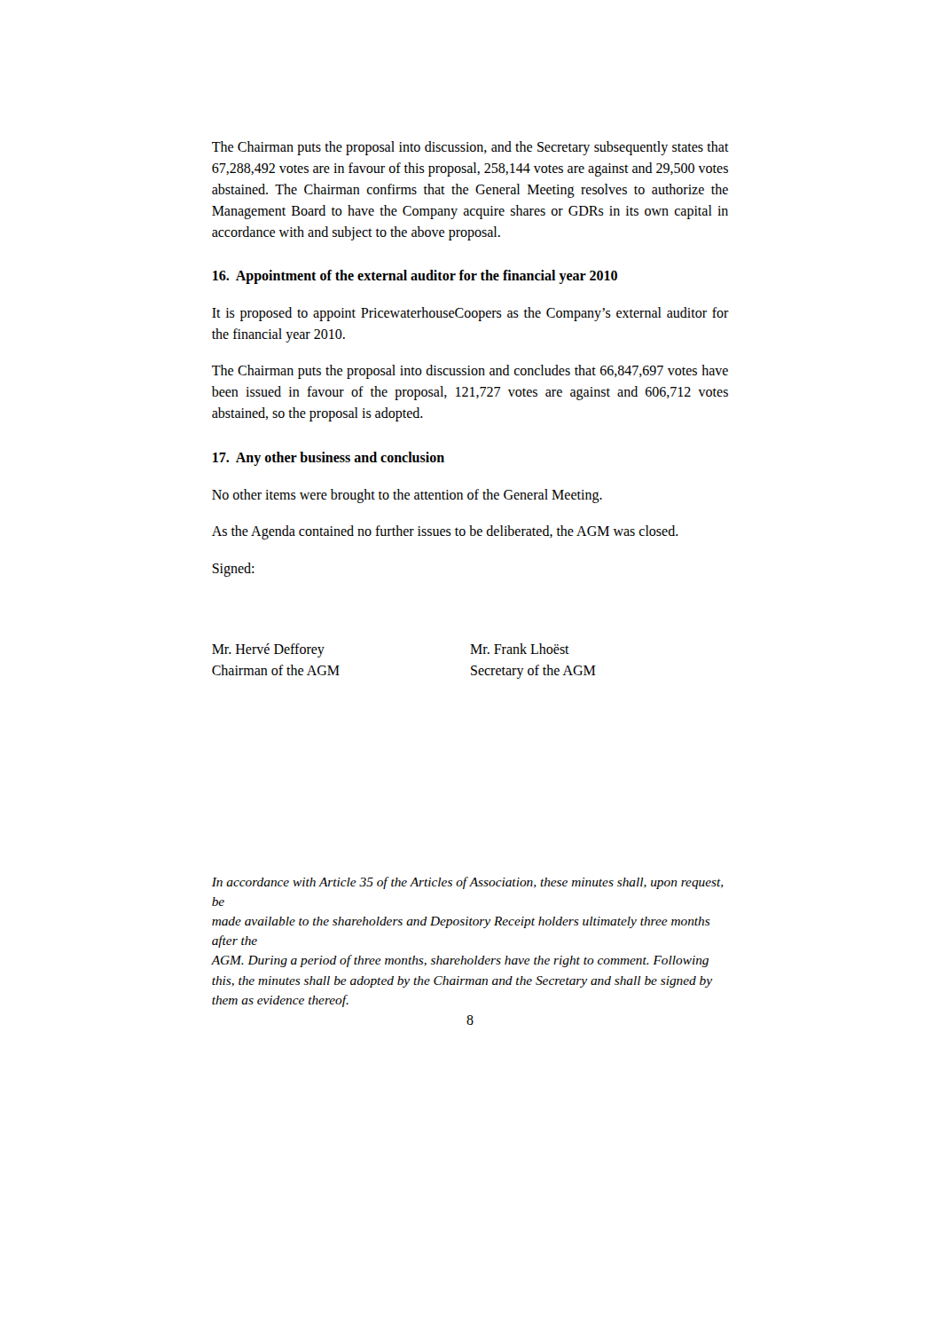The Chairman puts the proposal into discussion, and the Secretary subsequently states that 67,288,492 votes are in favour of this proposal, 258,144 votes are against and 29,500 votes abstained. The Chairman confirms that the General Meeting resolves to authorize the Management Board to have the Company acquire shares or GDRs in its own capital in accordance with and subject to the above proposal.
16. Appointment of the external auditor for the financial year 2010
It is proposed to appoint PricewaterhouseCoopers as the Company’s external auditor for the financial year 2010.
The Chairman puts the proposal into discussion and concludes that 66,847,697 votes have been issued in favour of the proposal, 121,727 votes are against and 606,712 votes abstained, so the proposal is adopted.
17. Any other business and conclusion
No other items were brought to the attention of the General Meeting.
As the Agenda contained no further issues to be deliberated, the AGM was closed.
Signed:
| Mr. Hervé Defforey Chairman of the AGM | Mr. Frank Lhoëst Secretary of the AGM |
In accordance with Article 35 of the Articles of Association, these minutes shall, upon request, be
made available to the shareholders and Depository Receipt holders ultimately three months after the
AGM. During a period of three months, shareholders have the right to comment. Following this, the minutes shall be adopted by the Chairman and the Secretary and shall be signed by them as evidence thereof.
8